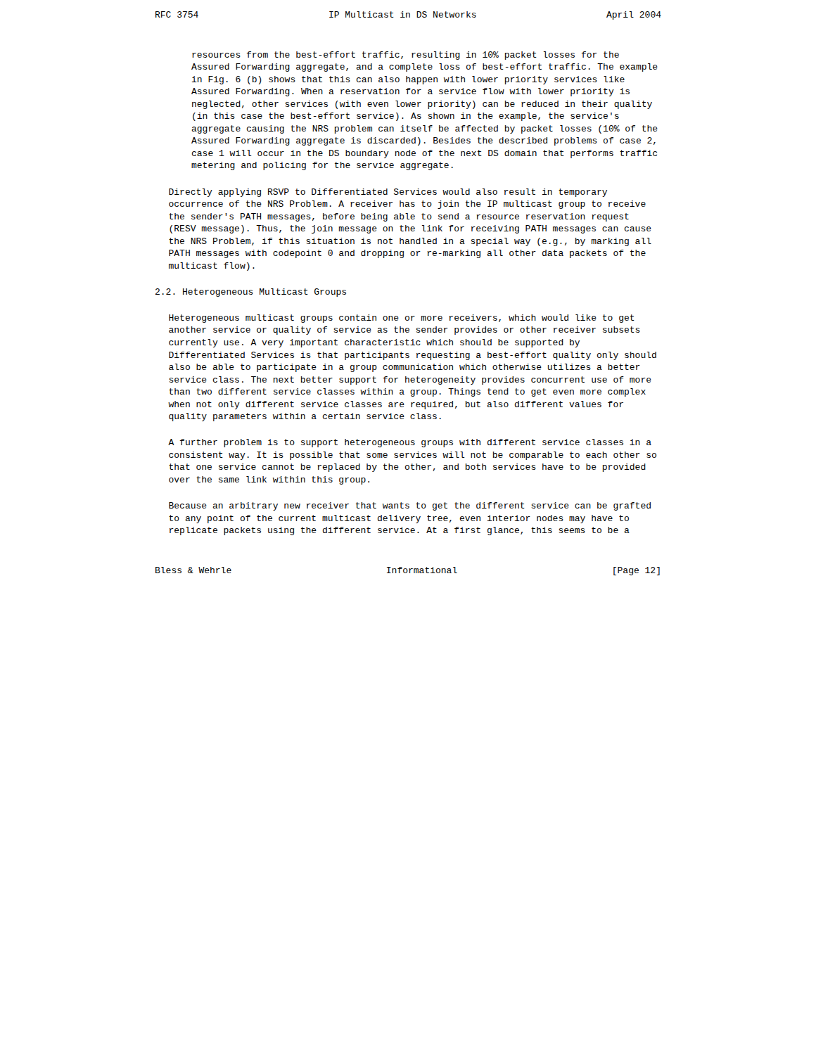RFC 3754 IP Multicast in DS Networks April 2004
resources from the best-effort traffic, resulting in 10% packet losses for the Assured Forwarding aggregate, and a complete loss of best-effort traffic. The example in Fig. 6 (b) shows that this can also happen with lower priority services like Assured Forwarding. When a reservation for a service flow with lower priority is neglected, other services (with even lower priority) can be reduced in their quality (in this case the best-effort service). As shown in the example, the service's aggregate causing the NRS problem can itself be affected by packet losses (10% of the Assured Forwarding aggregate is discarded). Besides the described problems of case 2, case 1 will occur in the DS boundary node of the next DS domain that performs traffic metering and policing for the service aggregate.
Directly applying RSVP to Differentiated Services would also result in temporary occurrence of the NRS Problem. A receiver has to join the IP multicast group to receive the sender's PATH messages, before being able to send a resource reservation request (RESV message). Thus, the join message on the link for receiving PATH messages can cause the NRS Problem, if this situation is not handled in a special way (e.g., by marking all PATH messages with codepoint 0 and dropping or re-marking all other data packets of the multicast flow).
2.2. Heterogeneous Multicast Groups
Heterogeneous multicast groups contain one or more receivers, which would like to get another service or quality of service as the sender provides or other receiver subsets currently use. A very important characteristic which should be supported by Differentiated Services is that participants requesting a best-effort quality only should also be able to participate in a group communication which otherwise utilizes a better service class. The next better support for heterogeneity provides concurrent use of more than two different service classes within a group. Things tend to get even more complex when not only different service classes are required, but also different values for quality parameters within a certain service class.
A further problem is to support heterogeneous groups with different service classes in a consistent way. It is possible that some services will not be comparable to each other so that one service cannot be replaced by the other, and both services have to be provided over the same link within this group.
Because an arbitrary new receiver that wants to get the different service can be grafted to any point of the current multicast delivery tree, even interior nodes may have to replicate packets using the different service. At a first glance, this seems to be a
Bless & Wehrle Informational [Page 12]